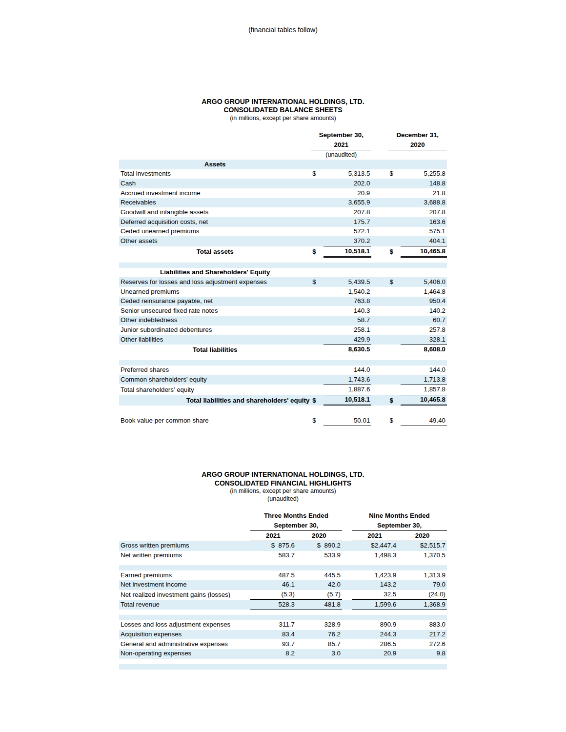(financial tables follow)
ARGO GROUP INTERNATIONAL HOLDINGS, LTD.
CONSOLIDATED BALANCE SHEETS
(in millions, except per share amounts)
| | September 30, | | December 31, |
| | 2021 | | 2020 |
| | (unaudited) | | |
| Assets | | | | | |
| Total investments | $ | 5,313.5 | | $ | 5,255.8 |
| Cash | | 202.0 | | | 148.8 |
| Accrued investment income | | 20.9 | | | 21.8 |
| Receivables | | 3,655.9 | | | 3,688.8 |
| Goodwill and intangible assets | | 207.8 | | | 207.8 |
| Deferred acquisition costs, net | | 175.7 | | | 163.6 |
| Ceded unearned premiums | | 572.1 | | | 575.1 |
| Other assets | | 370.2 | | | 404.1 |
| Total assets | $ | 10,518.1 | | $ | 10,465.8 |
| Liabilities and Shareholders' Equity | | | | | |
| Reserves for losses and loss adjustment expenses | $ | 5,439.5 | | $ | 5,406.0 |
| Unearned premiums | | 1,540.2 | | | 1,464.8 |
| Ceded reinsurance payable, net | | 763.8 | | | 950.4 |
| Senior unsecured fixed rate notes | | 140.3 | | | 140.2 |
| Other indebtedness | | 58.7 | | | 60.7 |
| Junior subordinated debentures | | 258.1 | | | 257.8 |
| Other liabilities | | 429.9 | | | 328.1 |
| Total liabilities | | 8,630.5 | | | 8,608.0 |
| Preferred shares | | 144.0 | | | 144.0 |
| Common shareholders’ equity | | 1,743.6 | | | 1,713.8 |
| Total shareholders' equity | | 1,887.6 | | | 1,857.8 |
| Total liabilities and shareholders' equity | $ | 10,518.1 | | $ | 10,465.8 |
| Book value per common share | $ | 50.01 | | $ | 49.40 |
ARGO GROUP INTERNATIONAL HOLDINGS, LTD.
CONSOLIDATED FINANCIAL HIGHLIGHTS
(in millions, except per share amounts)
(unaudited)
| | Three Months Ended | | Nine Months Ended |
| | September 30, | | September 30, |
| | 2021 | 2020 | | 2021 | 2020 |
| Gross written premiums | $ 875.6 | $ 890.2 | | $2,447.4 | $2,515.7 |
| Net written premiums | 583.7 | 533.9 | | 1,498.3 | 1,370.5 |
| Earned premiums | 487.5 | 445.5 | | 1,423.9 | 1,313.9 |
| Net investment income | 46.1 | 42.0 | | 143.2 | 79.0 |
| Net realized investment gains (losses) | (5.3) | (5.7) | | 32.5 | (24.0) |
| Total revenue | 528.3 | 481.8 | | 1,599.6 | 1,368.9 |
| Losses and loss adjustment expenses | 311.7 | 328.9 | | 890.9 | 883.0 |
| Acquisition expenses | 83.4 | 76.2 | | 244.3 | 217.2 |
| General and administrative expenses | 93.7 | 85.7 | | 286.5 | 272.6 |
| Non-operating expenses | 8.2 | 3.0 | | 20.9 | 9.8 |